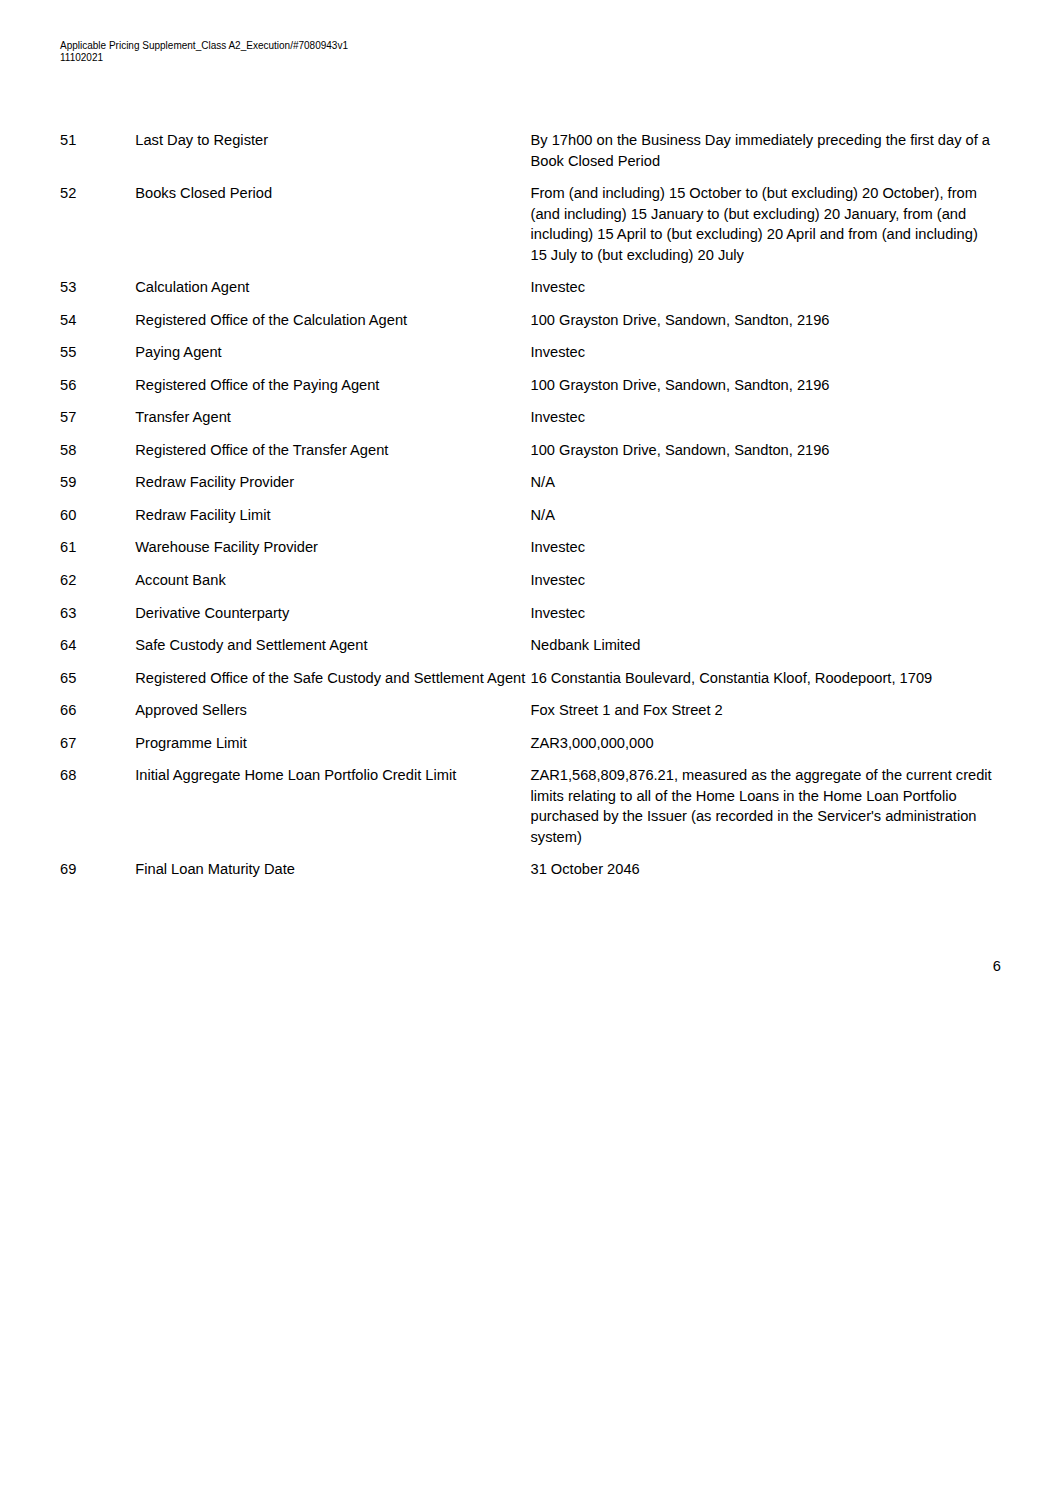Applicable Pricing Supplement_Class A2_Execution/#7080943v1
11102021
| 51 | Last Day to Register | By 17h00 on the Business Day immediately preceding the first day of a Book Closed Period |
| 52 | Books Closed Period | From (and including) 15 October to (but excluding) 20 October), from (and including) 15 January to (but excluding) 20 January, from (and including) 15 April to (but excluding) 20 April and from (and including) 15 July to (but excluding) 20 July |
| 53 | Calculation Agent | Investec |
| 54 | Registered Office of the Calculation Agent | 100 Grayston Drive, Sandown, Sandton, 2196 |
| 55 | Paying Agent | Investec |
| 56 | Registered Office of the Paying Agent | 100 Grayston Drive, Sandown, Sandton, 2196 |
| 57 | Transfer Agent | Investec |
| 58 | Registered Office of the Transfer Agent | 100 Grayston Drive, Sandown, Sandton, 2196 |
| 59 | Redraw Facility Provider | N/A |
| 60 | Redraw Facility Limit | N/A |
| 61 | Warehouse Facility Provider | Investec |
| 62 | Account Bank | Investec |
| 63 | Derivative Counterparty | Investec |
| 64 | Safe Custody and Settlement Agent | Nedbank Limited |
| 65 | Registered Office of the Safe Custody and Settlement Agent | 16 Constantia Boulevard, Constantia Kloof, Roodepoort, 1709 |
| 66 | Approved Sellers | Fox Street 1 and Fox Street 2 |
| 67 | Programme Limit | ZAR3,000,000,000 |
| 68 | Initial Aggregate Home Loan Portfolio Credit Limit | ZAR1,568,809,876.21, measured as the aggregate of the current credit limits relating to all of the Home Loans in the Home Loan Portfolio purchased by the Issuer (as recorded in the Servicer's administration system) |
| 69 | Final Loan Maturity Date | 31 October 2046 |
6